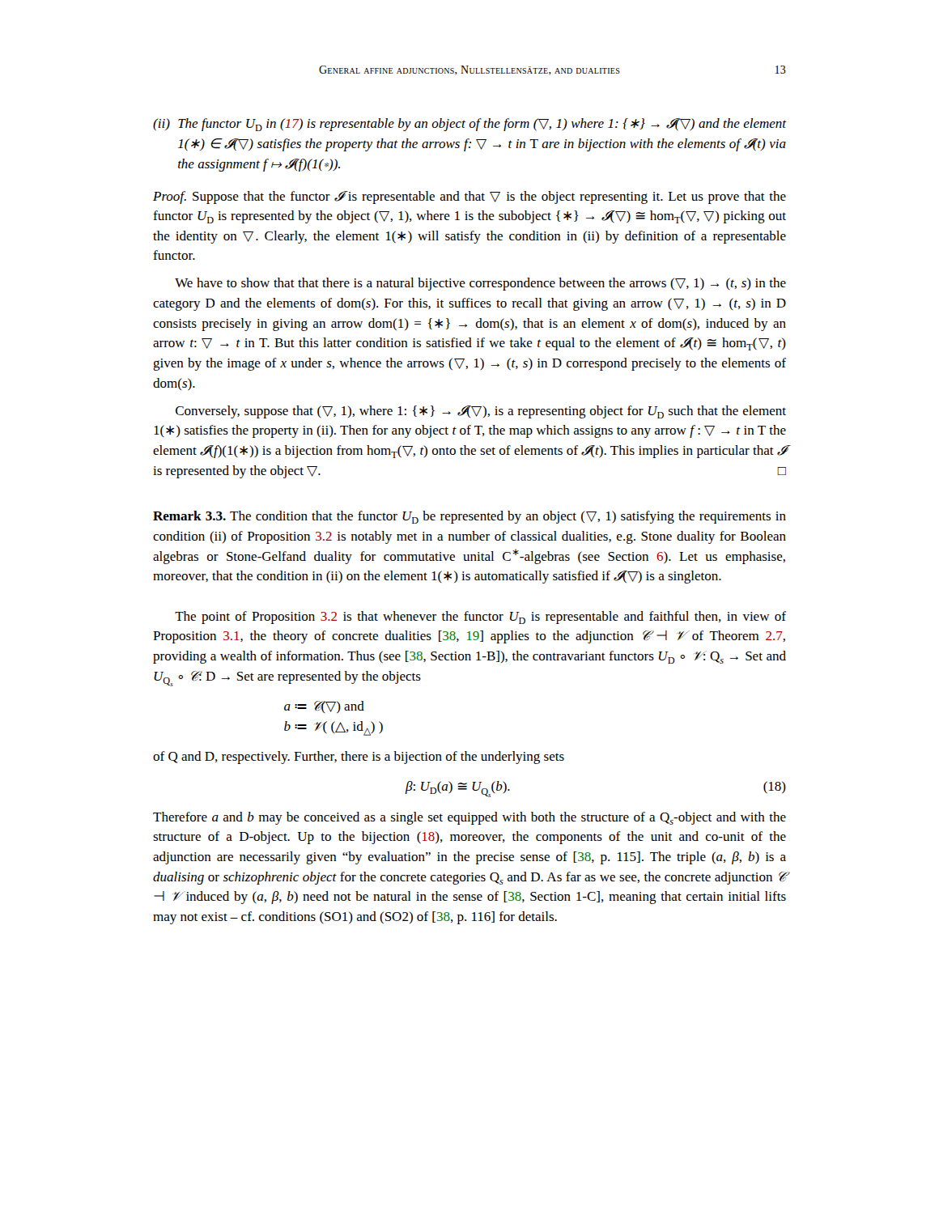General affine adjunctions, Nullstellensätze, and dualities 13
(ii) The functor UD in (17) is representable by an object of the form (▽, 1) where 1: {∗} → 𝓘(▽) and the element 1(∗) ∈ 𝓘(▽) satisfies the property that the arrows f: ▽ → t in T are in bijection with the elements of 𝓘(t) via the assignment f ↦ 𝓘(f)(1(∗)).
Proof. Suppose that the functor 𝓘 is representable and that ▽ is the object representing it. Let us prove that the functor UD is represented by the object (▽, 1), where 1 is the subobject {∗} → 𝓘(▽) ≅ homT(▽, ▽) picking out the identity on ▽. Clearly, the element 1(∗) will satisfy the condition in (ii) by definition of a representable functor.
We have to show that that there is a natural bijective correspondence between the arrows (▽, 1) → (t, s) in the category D and the elements of dom(s). For this, it suffices to recall that giving an arrow (▽, 1) → (t, s) in D consists precisely in giving an arrow dom(1) = {∗} → dom(s), that is an element x of dom(s), induced by an arrow t: ▽ → t in T. But this latter condition is satisfied if we take t equal to the element of 𝓘(t) ≅ homT(▽, t) given by the image of x under s, whence the arrows (▽, 1) → (t, s) in D correspond precisely to the elements of dom(s).
Conversely, suppose that (▽, 1), where 1: {∗} → 𝓘(▽), is a representing object for UD such that the element 1(∗) satisfies the property in (ii). Then for any object t of T, the map which assigns to any arrow f : ▽ → t in T the element 𝓘(f)(1(∗)) is a bijection from homT(▽, t) onto the set of elements of 𝓘(t). This implies in particular that 𝓘 is represented by the object ▽. □
Remark 3.3. The condition that the functor UD be represented by an object (▽, 1) satisfying the requirements in condition (ii) of Proposition 3.2 is notably met in a number of classical dualities, e.g. Stone duality for Boolean algebras or Stone-Gelfand duality for commutative unital C∗-algebras (see Section 6). Let us emphasise, moreover, that the condition in (ii) on the element 1(∗) is automatically satisfied if 𝓘(▽) is a singleton.
The point of Proposition 3.2 is that whenever the functor UD is representable and faithful then, in view of Proposition 3.1, the theory of concrete dualities [38, 19] applies to the adjunction 𝒞 ⊣ 𝒱 of Theorem 2.7, providing a wealth of information. Thus (see [38, Section 1-B]), the contravariant functors UD ∘ 𝒱: Qs → Set and UQs ∘ 𝒞: D → Set are represented by the objects
a ≔ 𝒞(▽) and b ≔ 𝒱( (△, id△) )
of Q and D, respectively. Further, there is a bijection of the underlying sets
(18) β: UD(a) ≅ UQs(b).
Therefore a and b may be conceived as a single set equipped with both the structure of a Qs-object and with the structure of a D-object. Up to the bijection (18), moreover, the components of the unit and co-unit of the adjunction are necessarily given “by evaluation” in the precise sense of [38, p. 115]. The triple (a, β, b) is a dualising or schizophrenic object for the concrete categories Qs and D. As far as we see, the concrete adjunction 𝒞 ⊣ 𝒱 induced by (a, β, b) need not be natural in the sense of [38, Section 1-C], meaning that certain initial lifts may not exist – cf. conditions (SO1) and (SO2) of [38, p. 116] for details.